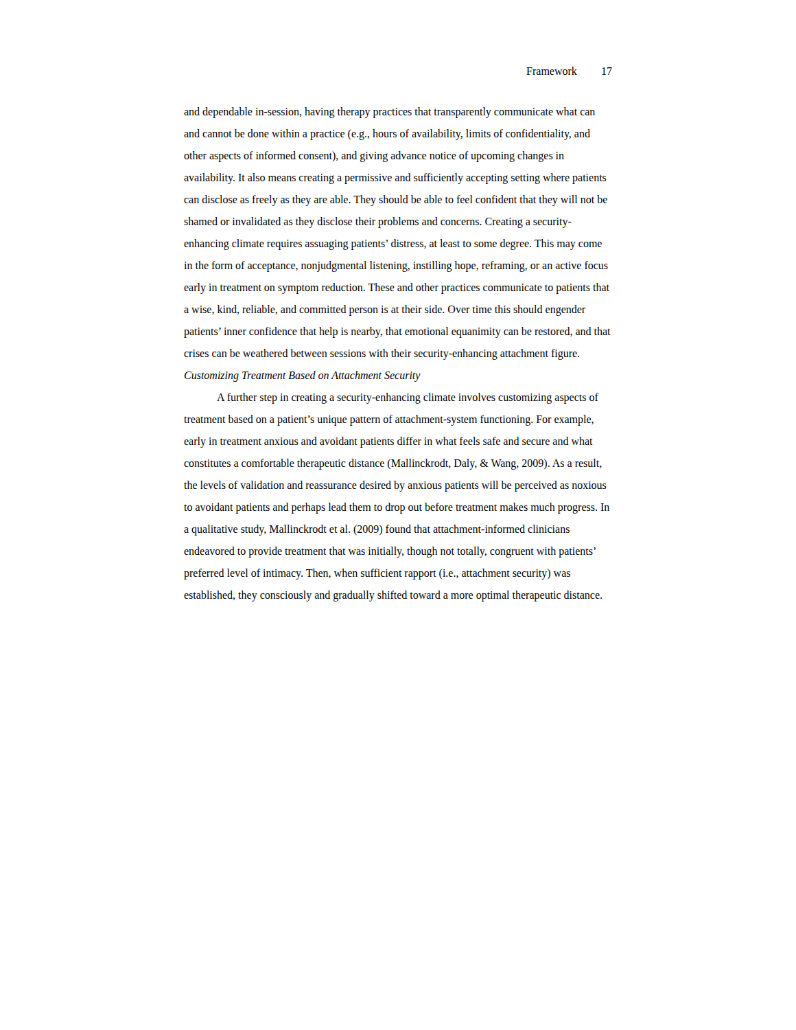Framework17
and dependable in-session, having therapy practices that transparently communicate what can and cannot be done within a practice (e.g., hours of availability, limits of confidentiality, and other aspects of informed consent), and giving advance notice of upcoming changes in availability. It also means creating a permissive and sufficiently accepting setting where patients can disclose as freely as they are able. They should be able to feel confident that they will not be shamed or invalidated as they disclose their problems and concerns. Creating a security-enhancing climate requires assuaging patients’ distress, at least to some degree. This may come in the form of acceptance, nonjudgmental listening, instilling hope, reframing, or an active focus early in treatment on symptom reduction. These and other practices communicate to patients that a wise, kind, reliable, and committed person is at their side. Over time this should engender patients’ inner confidence that help is nearby, that emotional equanimity can be restored, and that crises can be weathered between sessions with their security-enhancing attachment figure.
Customizing Treatment Based on Attachment Security
A further step in creating a security-enhancing climate involves customizing aspects of treatment based on a patient’s unique pattern of attachment-system functioning. For example, early in treatment anxious and avoidant patients differ in what feels safe and secure and what constitutes a comfortable therapeutic distance (Mallinckrodt, Daly, & Wang, 2009). As a result, the levels of validation and reassurance desired by anxious patients will be perceived as noxious to avoidant patients and perhaps lead them to drop out before treatment makes much progress. In a qualitative study, Mallinckrodt et al. (2009) found that attachment-informed clinicians endeavored to provide treatment that was initially, though not totally, congruent with patients’ preferred level of intimacy. Then, when sufficient rapport (i.e., attachment security) was established, they consciously and gradually shifted toward a more optimal therapeutic distance.